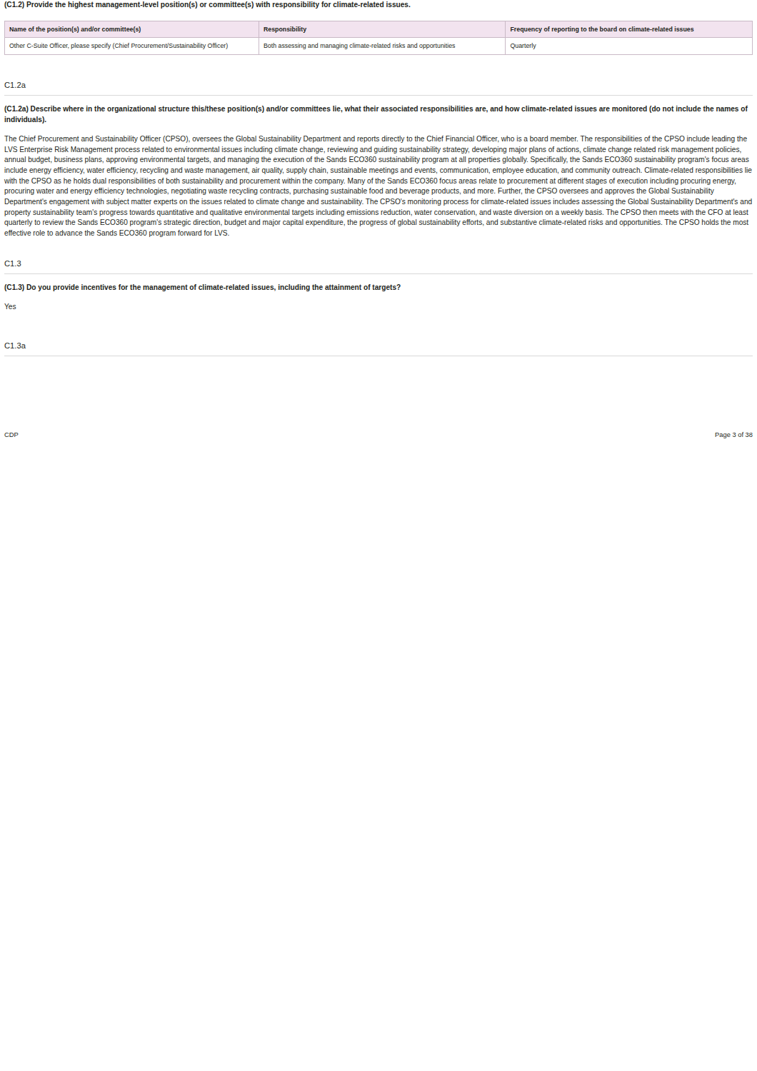(C1.2) Provide the highest management-level position(s) or committee(s) with responsibility for climate-related issues.
| Name of the position(s) and/or committee(s) | Responsibility | Frequency of reporting to the board on climate-related issues |
| --- | --- | --- |
| Other C-Suite Officer, please specify (Chief Procurement/Sustainability Officer) | Both assessing and managing climate-related risks and opportunities | Quarterly |
C1.2a
(C1.2a) Describe where in the organizational structure this/these position(s) and/or committees lie, what their associated responsibilities are, and how climate-related issues are monitored (do not include the names of individuals).
The Chief Procurement and Sustainability Officer (CPSO), oversees the Global Sustainability Department and reports directly to the Chief Financial Officer, who is a board member. The responsibilities of the CPSO include leading the LVS Enterprise Risk Management process related to environmental issues including climate change, reviewing and guiding sustainability strategy, developing major plans of actions, climate change related risk management policies, annual budget, business plans, approving environmental targets, and managing the execution of the Sands ECO360 sustainability program at all properties globally. Specifically, the Sands ECO360 sustainability program's focus areas include energy efficiency, water efficiency, recycling and waste management, air quality, supply chain, sustainable meetings and events, communication, employee education, and community outreach. Climate-related responsibilities lie with the CPSO as he holds dual responsibilities of both sustainability and procurement within the company. Many of the Sands ECO360 focus areas relate to procurement at different stages of execution including procuring energy, procuring water and energy efficiency technologies, negotiating waste recycling contracts, purchasing sustainable food and beverage products, and more. Further, the CPSO oversees and approves the Global Sustainability Department's engagement with subject matter experts on the issues related to climate change and sustainability. The CPSO's monitoring process for climate-related issues includes assessing the Global Sustainability Department's and property sustainability team's progress towards quantitative and qualitative environmental targets including emissions reduction, water conservation, and waste diversion on a weekly basis. The CPSO then meets with the CFO at least quarterly to review the Sands ECO360 program's strategic direction, budget and major capital expenditure, the progress of global sustainability efforts, and substantive climate-related risks and opportunities. The CPSO holds the most effective role to advance the Sands ECO360 program forward for LVS.
C1.3
(C1.3) Do you provide incentives for the management of climate-related issues, including the attainment of targets?
Yes
C1.3a
CDP Page 3 of 38